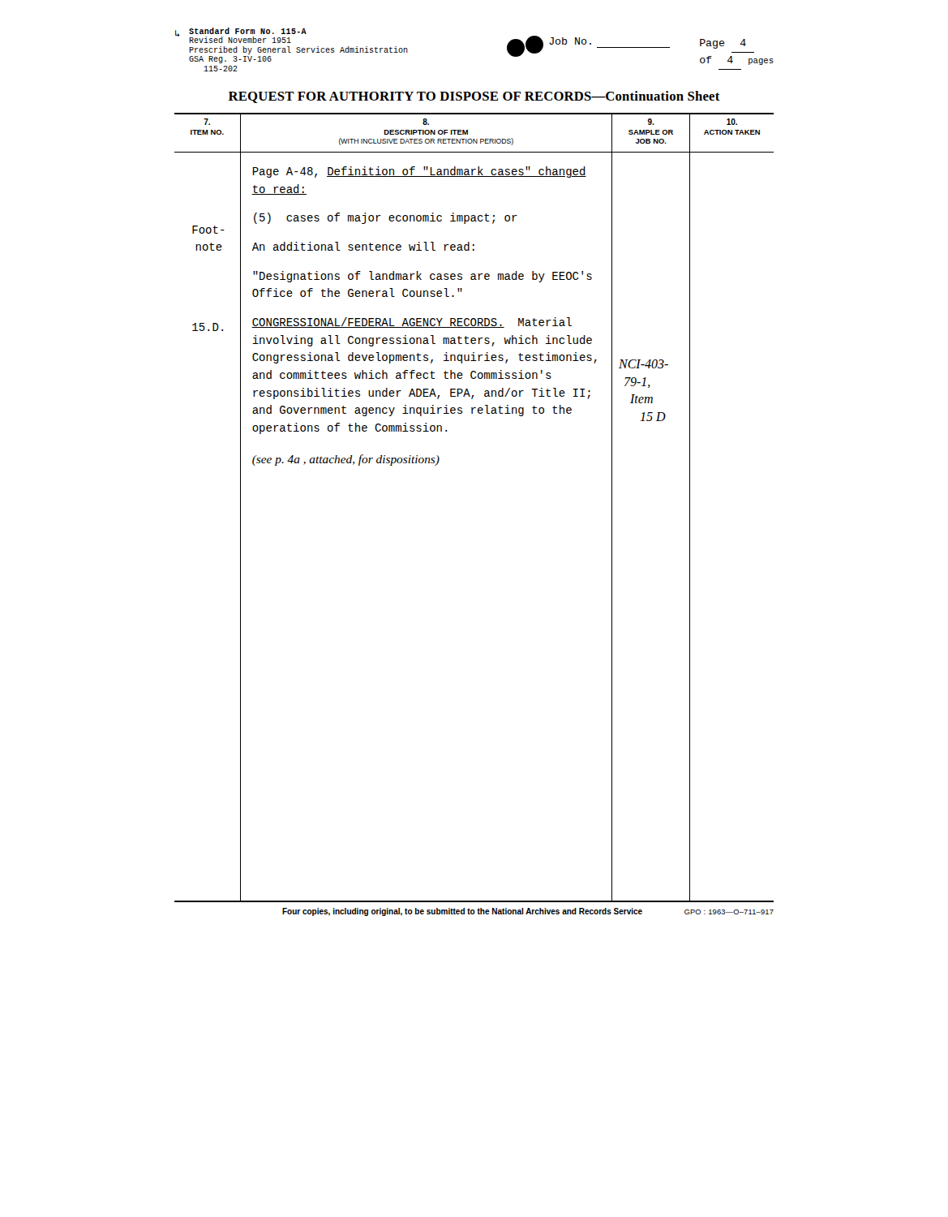↳
Standard Form No. 115-A
Revised November 1951
Prescribed by General Services Administration
GSA Reg. 3-IV-106
115-202
Job No.
Page 4
of 4 pages
REQUEST FOR AUTHORITY TO DISPOSE OF RECORDS—Continuation Sheet
| 7. ITEM NO. | 8. DESCRIPTION OF ITEM (WITH INCLUSIVE DATES OR RETENTION PERIODS) | 9. SAMPLE OR JOB NO. | 10. ACTION TAKEN |
| --- | --- | --- | --- |
| Foot- note 15.D. | Page A-48, Definition of "Landmark cases" changed to read: (5) cases of major economic impact; or An additional sentence will read: "Designations of landmark cases are made by EEOC's Office of the General Counsel." CONGRESSIONAL/FEDERAL AGENCY RECORDS. Material involving all Congressional matters, which include Congressional developments, inquiries, testimonies, and committees which affect the Commission's responsibilities under ADEA, EPA, and/or Title II; and Government agency inquiries relating to the operations of the Commission. (see p. 4a , attached, for dispositions) | NCI-403- 79-1, Item 15 D | |
Four copies, including original, to be submitted to the National Archives and Records Service
GPO : 1963—O–711–917